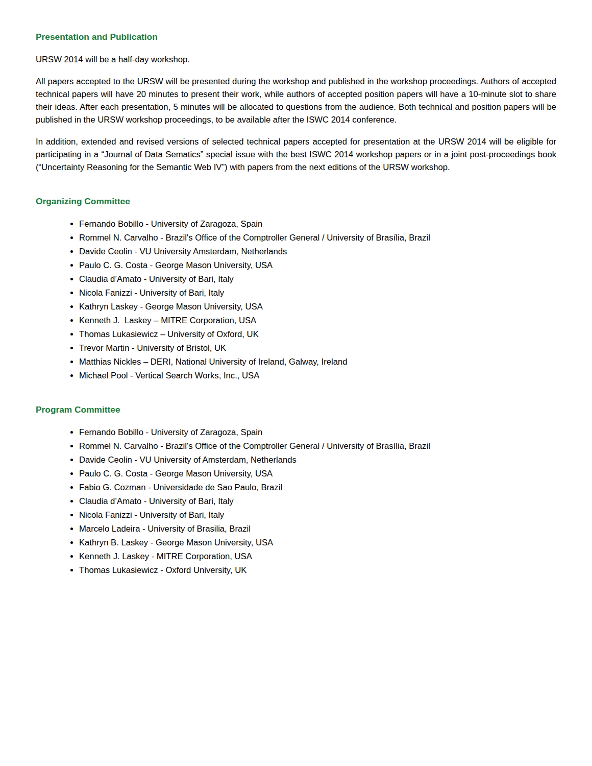Presentation and Publication
URSW 2014 will be a half-day workshop.
All papers accepted to the URSW will be presented during the workshop and published in the workshop proceedings. Authors of accepted technical papers will have 20 minutes to present their work, while authors of accepted position papers will have a 10-minute slot to share their ideas. After each presentation, 5 minutes will be allocated to questions from the audience. Both technical and position papers will be published in the URSW workshop proceedings, to be available after the ISWC 2014 conference.
In addition, extended and revised versions of selected technical papers accepted for presentation at the URSW 2014 will be eligible for participating in a “Journal of Data Sematics” special issue with the best ISWC 2014 workshop papers or in a joint post-proceedings book (“Uncertainty Reasoning for the Semantic Web IV”) with papers from the next editions of the URSW workshop.
Organizing Committee
Fernando Bobillo - University of Zaragoza, Spain
Rommel N. Carvalho - Brazil's Office of the Comptroller General / University of Brasília, Brazil
Davide Ceolin - VU University Amsterdam, Netherlands
Paulo C. G. Costa - George Mason University, USA
Claudia d’Amato - University of Bari, Italy
Nicola Fanizzi - University of Bari, Italy
Kathryn Laskey - George Mason University, USA
Kenneth J. Laskey – MITRE Corporation, USA
Thomas Lukasiewicz – University of Oxford, UK
Trevor Martin - University of Bristol, UK
Matthias Nickles – DERI, National University of Ireland, Galway, Ireland
Michael Pool - Vertical Search Works, Inc., USA
Program Committee
Fernando Bobillo - University of Zaragoza, Spain
Rommel N. Carvalho - Brazil's Office of the Comptroller General / University of Brasília, Brazil
Davide Ceolin - VU University of Amsterdam, Netherlands
Paulo C. G. Costa - George Mason University, USA
Fabio G. Cozman - Universidade de Sao Paulo, Brazil
Claudia d’Amato - University of Bari, Italy
Nicola Fanizzi - University of Bari, Italy
Marcelo Ladeira - University of Brasilia, Brazil
Kathryn B. Laskey - George Mason University, USA
Kenneth J. Laskey - MITRE Corporation, USA
Thomas Lukasiewicz - Oxford University, UK